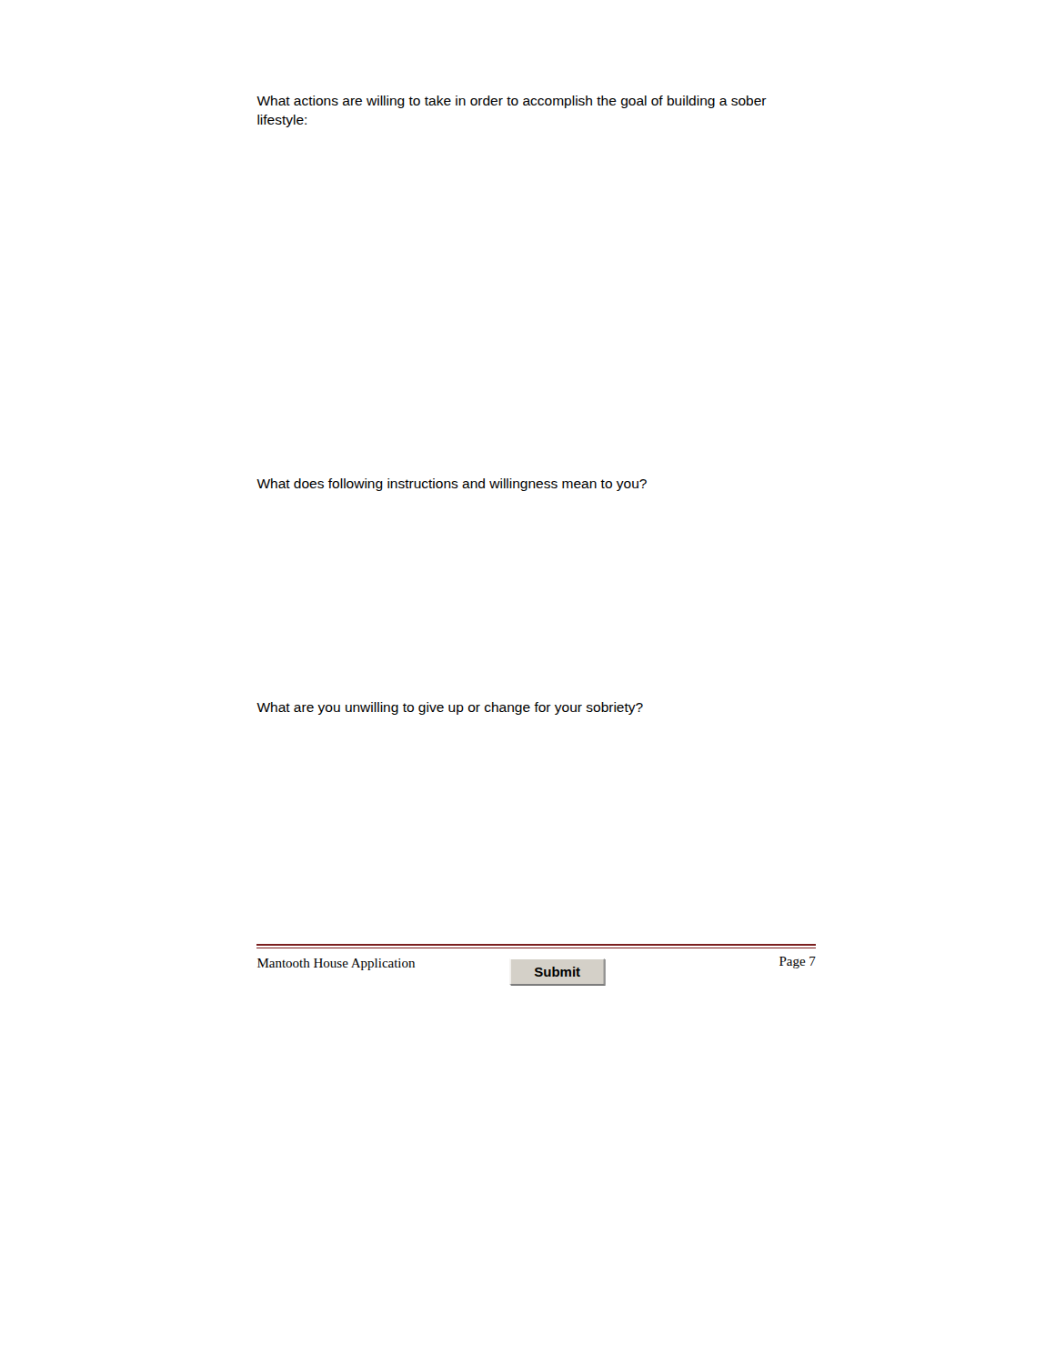What actions are willing to take in order to accomplish the goal of building a sober lifestyle:
What does following instructions and willingness mean to you?
What are you unwilling to give up or change for your sobriety?
Mantooth House Application
Submit
Page 7